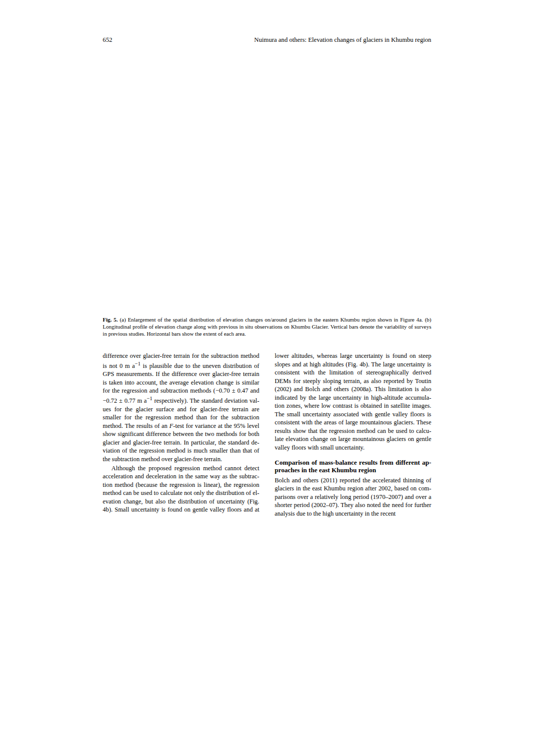652
Nuimura and others: Elevation changes of glaciers in Khumbu region
Fig. 5. (a) Enlargement of the spatial distribution of elevation changes on/around glaciers in the eastern Khumbu region shown in Figure 4a. (b) Longitudinal profile of elevation change along with previous in situ observations on Khumbu Glacier. Vertical bars denote the variability of surveys in previous studies. Horizontal bars show the extent of each area.
difference over glacier-free terrain for the subtraction method is not 0 m a−1 is plausible due to the uneven distribution of GPS measurements. If the difference over glacier-free terrain is taken into account, the average elevation change is similar for the regression and subtraction methods (−0.70 ± 0.47 and −0.72 ± 0.77 m a−1 respectively). The standard deviation values for the glacier surface and for glacier-free terrain are smaller for the regression method than for the subtraction method. The results of an F-test for variance at the 95% level show significant difference between the two methods for both glacier and glacier-free terrain. In particular, the standard deviation of the regression method is much smaller than that of the subtraction method over glacier-free terrain.
Although the proposed regression method cannot detect acceleration and deceleration in the same way as the subtraction method (because the regression is linear), the regression method can be used to calculate not only the distribution of elevation change, but also the distribution of uncertainty (Fig. 4b). Small uncertainty is found on gentle valley floors and at lower altitudes, whereas large uncertainty is found on steep slopes and at high altitudes (Fig. 4b). The large uncertainty is consistent with the limitation of stereographically derived DEMs for steeply sloping terrain, as also reported by Toutin (2002) and Bolch and others (2008a). This limitation is also indicated by the large uncertainty in high-altitude accumulation zones, where low contrast is obtained in satellite images. The small uncertainty associated with gentle valley floors is consistent with the areas of large mountainous glaciers. These results show that the regression method can be used to calculate elevation change on large mountainous glaciers on gentle valley floors with small uncertainty.
Comparison of mass-balance results from different approaches in the east Khumbu region
Bolch and others (2011) reported the accelerated thinning of glaciers in the east Khumbu region after 2002, based on comparisons over a relatively long period (1970–2007) and over a shorter period (2002–07). They also noted the need for further analysis due to the high uncertainty in the recent